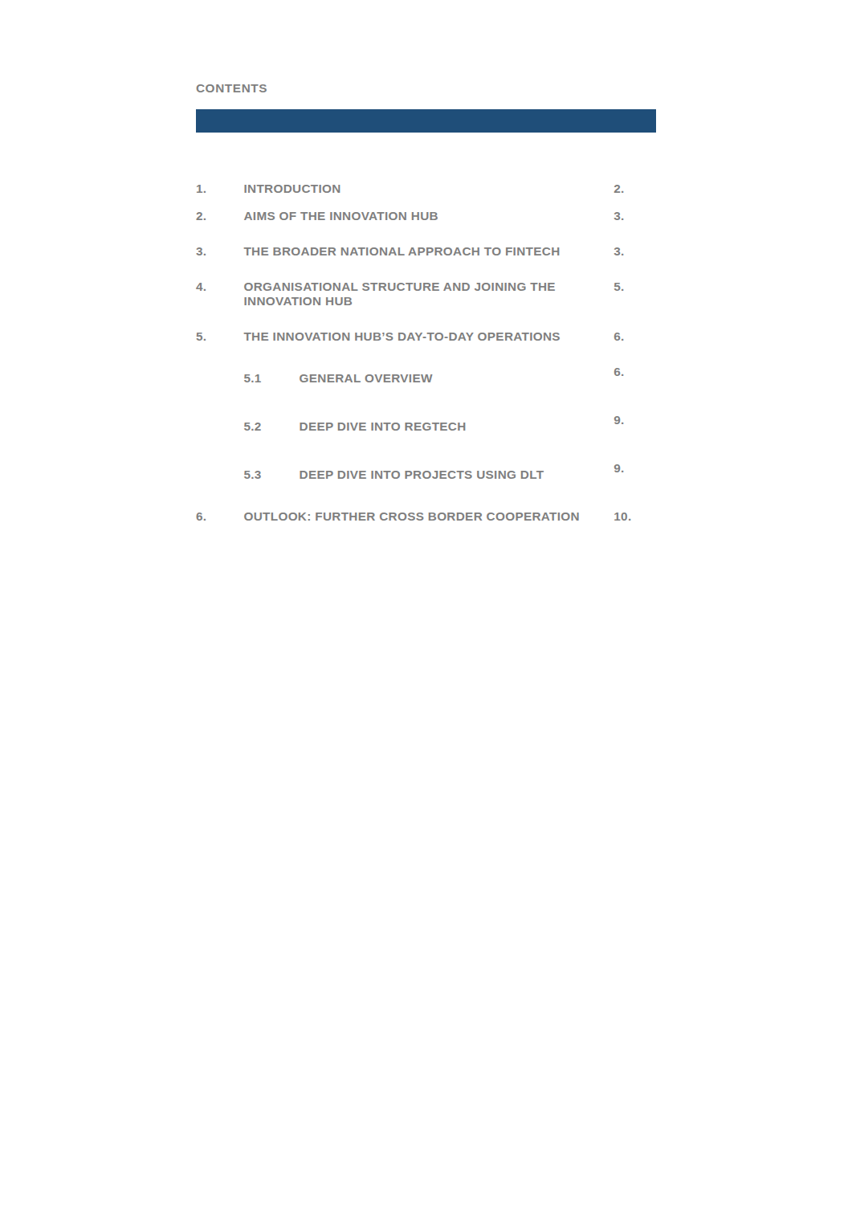CONTENTS
| 1. | INTRODUCTION | 2. |
| 2. | AIMS OF THE INNOVATION HUB | 3. |
| 3. | THE BROADER NATIONAL APPROACH TO FINTECH | 3. |
| 4. | ORGANISATIONAL STRUCTURE AND JOINING THE INNOVATION HUB | 5. |
| 5. | THE INNOVATION HUB’S DAY-TO-DAY OPERATIONS | 6. |
| | / 5.1 / GENERAL OVERVIEW / | 6. |
| | / 5.2 / DEEP DIVE INTO REGTECH / | 9. |
| | / 5.3 / DEEP DIVE INTO PROJECTS USING DLT / | 9. |
| 6. | OUTLOOK: FURTHER CROSS BORDER COOPERATION | 10. |